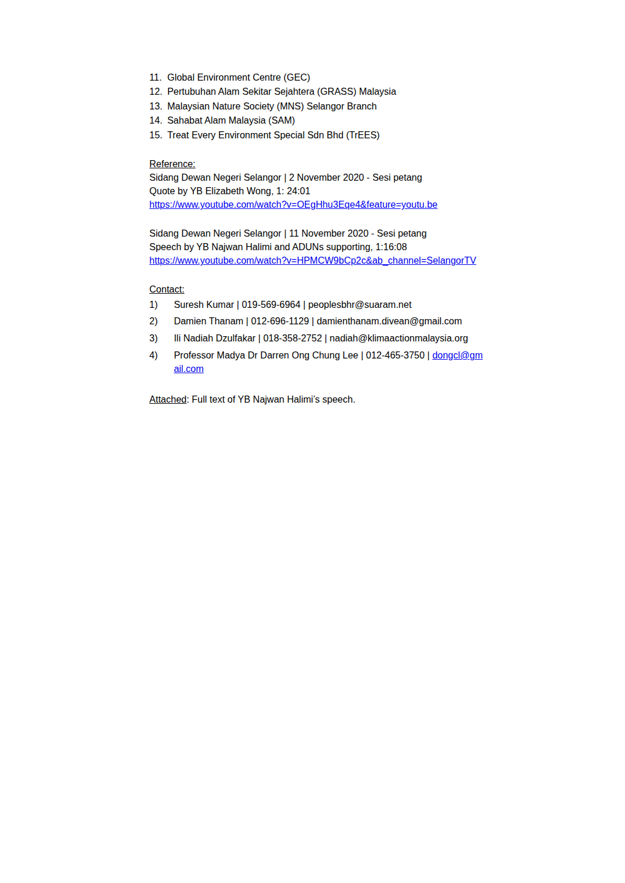11. Global Environment Centre (GEC)
12. Pertubuhan Alam Sekitar Sejahtera (GRASS) Malaysia
13. Malaysian Nature Society (MNS) Selangor Branch
14. Sahabat Alam Malaysia (SAM)
15. Treat Every Environment Special Sdn Bhd (TrEES)
Reference:
Sidang Dewan Negeri Selangor | 2 November 2020 - Sesi petang
Quote by YB Elizabeth Wong, 1: 24:01
https://www.youtube.com/watch?v=OEgHhu3Eqe4&feature=youtu.be
Sidang Dewan Negeri Selangor | 11 November 2020 - Sesi petang
Speech by YB Najwan Halimi and ADUNs supporting, 1:16:08
https://www.youtube.com/watch?v=HPMCW9bCp2c&ab_channel=SelangorTV
Contact:
1) Suresh Kumar | 019-569-6964 | peoplesbhr@suaram.net
2) Damien Thanam | 012-696-1129 | damienthanam.divean@gmail.com
3) Ili Nadiah Dzulfakar | 018-358-2752 | nadiah@klimaactionmalaysia.org
4) Professor Madya Dr Darren Ong Chung Lee | 012-465-3750 | dongcl@gmail.com
Attached: Full text of YB Najwan Halimi’s speech.